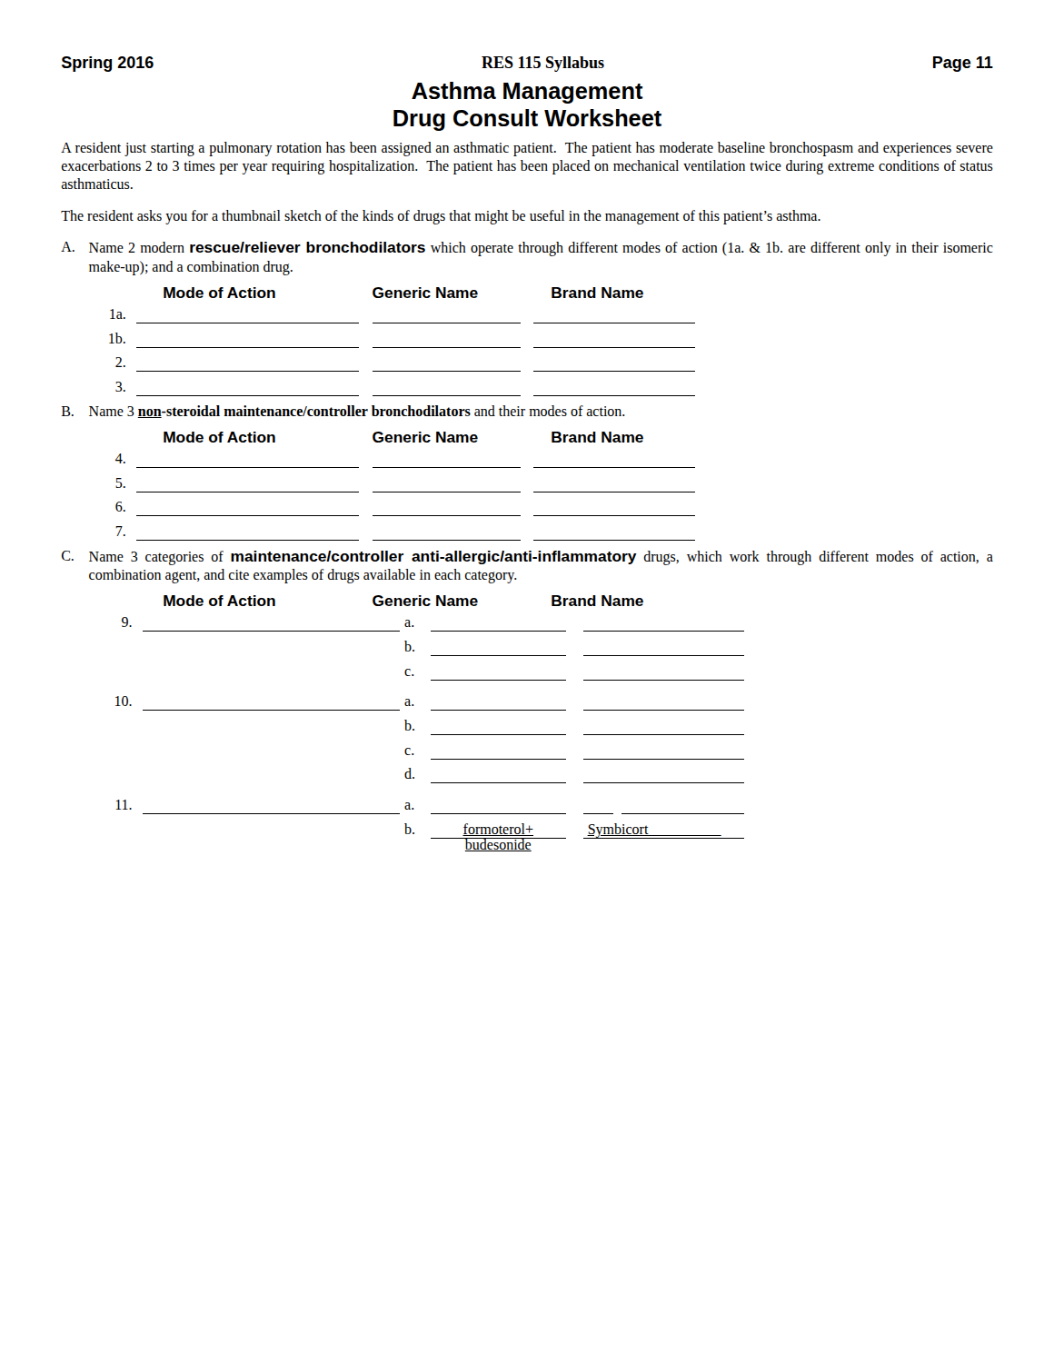Spring 2016 RES 115 Syllabus Page 11
Asthma ManagementDrug Consult Worksheet
A resident just starting a pulmonary rotation has been assigned an asthmatic patient. The patient has moderate baseline bronchospasm and experiences severe exacerbations 2 to 3 times per year requiring hospitalization. The patient has been placed on mechanical ventilation twice during extreme conditions of status asthmaticus.
The resident asks you for a thumbnail sketch of the kinds of drugs that might be useful in the management of this patient’s asthma.
A.
Name 2 modern rescue/reliever bronchodilators which operate through different modes of action (1a. & 1b. are different only in their isomeric make-up); and a combination drug.
Mode of Action
Generic Name
Brand Name
1a.
1b.
2.
3.
B.
Name 3 non-steroidal maintenance/controller bronchodilators and their modes of action.
Mode of Action
Generic Name
Brand Name
4.
5.
6.
7.
C.
Name 3 categories of maintenance/controller anti-allergic/anti-inflammatory drugs, which work through different modes of action, a combination agent, and cite examples of drugs available in each category.
Mode of Action
Generic Name
Brand Name
9.
a.
b.
c.
10.
a.
b.
c.
d.
11.
a.
b.
formoterol+ budesonide
Symbicort__________